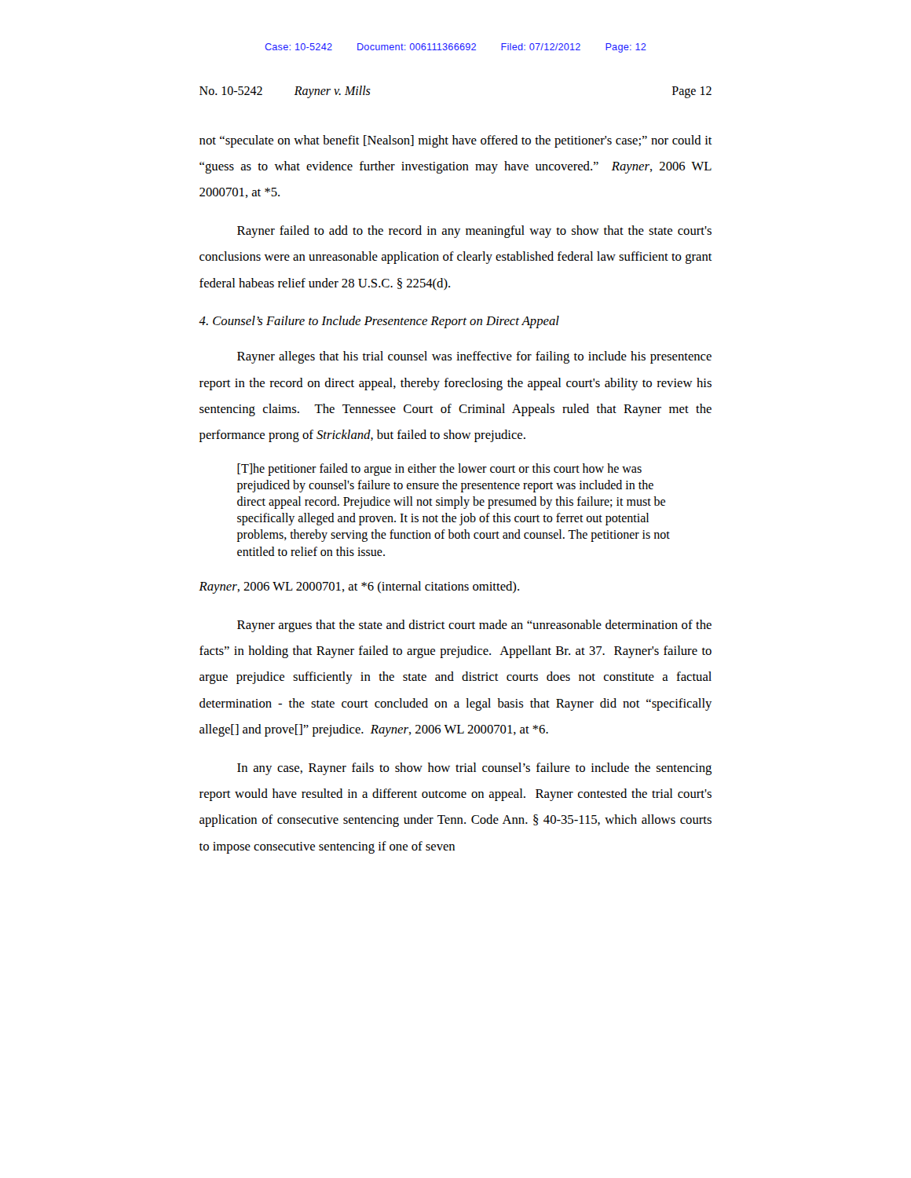Case: 10-5242 Document: 006111366692 Filed: 07/12/2012 Page: 12
No. 10-5242 Rayner v. Mills
Page 12
not “speculate on what benefit [Nealson] might have offered to the petitioner's case;” nor could it “guess as to what evidence further investigation may have uncovered.” Rayner, 2006 WL 2000701, at *5.
Rayner failed to add to the record in any meaningful way to show that the state court's conclusions were an unreasonable application of clearly established federal law sufficient to grant federal habeas relief under 28 U.S.C. § 2254(d).
4. Counsel’s Failure to Include Presentence Report on Direct Appeal
Rayner alleges that his trial counsel was ineffective for failing to include his presentence report in the record on direct appeal, thereby foreclosing the appeal court's ability to review his sentencing claims. The Tennessee Court of Criminal Appeals ruled that Rayner met the performance prong of Strickland, but failed to show prejudice.
[T]he petitioner failed to argue in either the lower court or this court how he was prejudiced by counsel's failure to ensure the presentence report was included in the direct appeal record. Prejudice will not simply be presumed by this failure; it must be specifically alleged and proven. It is not the job of this court to ferret out potential problems, thereby serving the function of both court and counsel. The petitioner is not entitled to relief on this issue.
Rayner, 2006 WL 2000701, at *6 (internal citations omitted).
Rayner argues that the state and district court made an “unreasonable determination of the facts” in holding that Rayner failed to argue prejudice. Appellant Br. at 37. Rayner's failure to argue prejudice sufficiently in the state and district courts does not constitute a factual determination - the state court concluded on a legal basis that Rayner did not “specifically allege[] and prove[]” prejudice. Rayner, 2006 WL 2000701, at *6.
In any case, Rayner fails to show how trial counsel’s failure to include the sentencing report would have resulted in a different outcome on appeal. Rayner contested the trial court's application of consecutive sentencing under Tenn. Code Ann. § 40-35-115, which allows courts to impose consecutive sentencing if one of seven